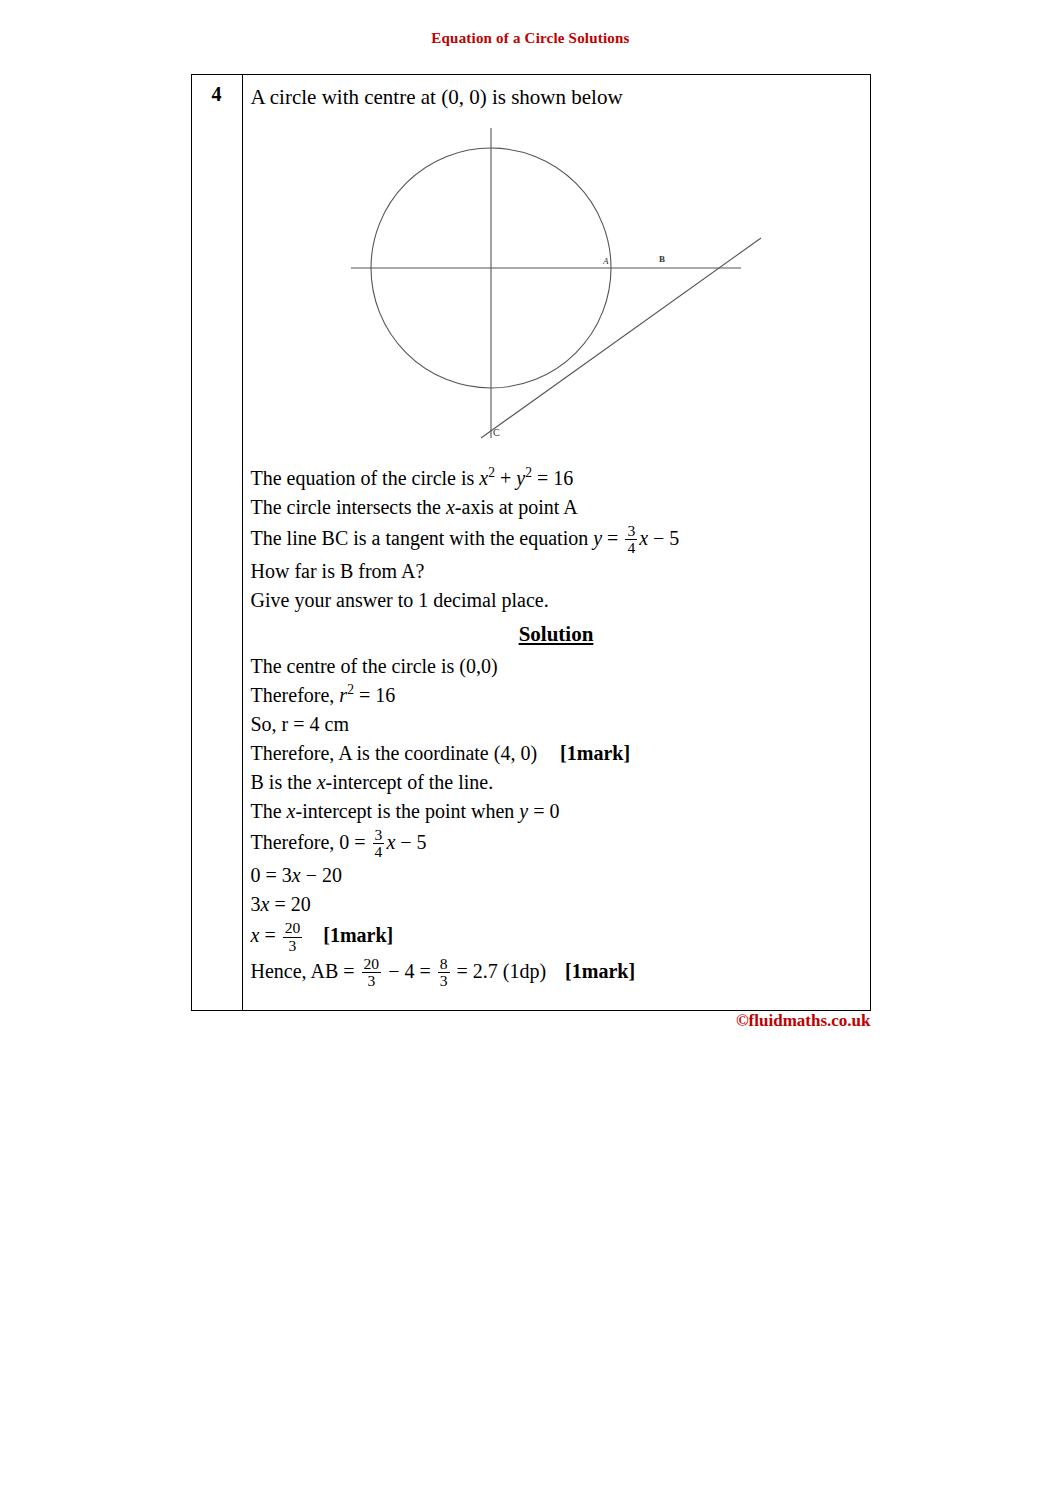Equation of a Circle Solutions
| 4 | A circle with centre at (0, 0) is shown below A B C The equation of the circle is x 2 + y 2 = 16 The circle intersects the x -axis at point A The line BC is a tangent with the equation y = 3 4 x − 5 How far is B from A? Give your answer to 1 decimal place. Solution The centre of the circle is (0,0) Therefore, r 2 = 16 So, r = 4 cm Therefore, A is the coordinate (4, 0) [1mark] B is the x -intercept of the line. The x -intercept is the point when y = 0 Therefore, 0 = 3 4 x − 5 0 = 3 x − 20 3 x = 20 x = 20 3 [1mark] Hence, AB = 20 3 − 4 = 8 3 = 2.7 (1dp) [1mark] |
©fluidmaths.co.uk